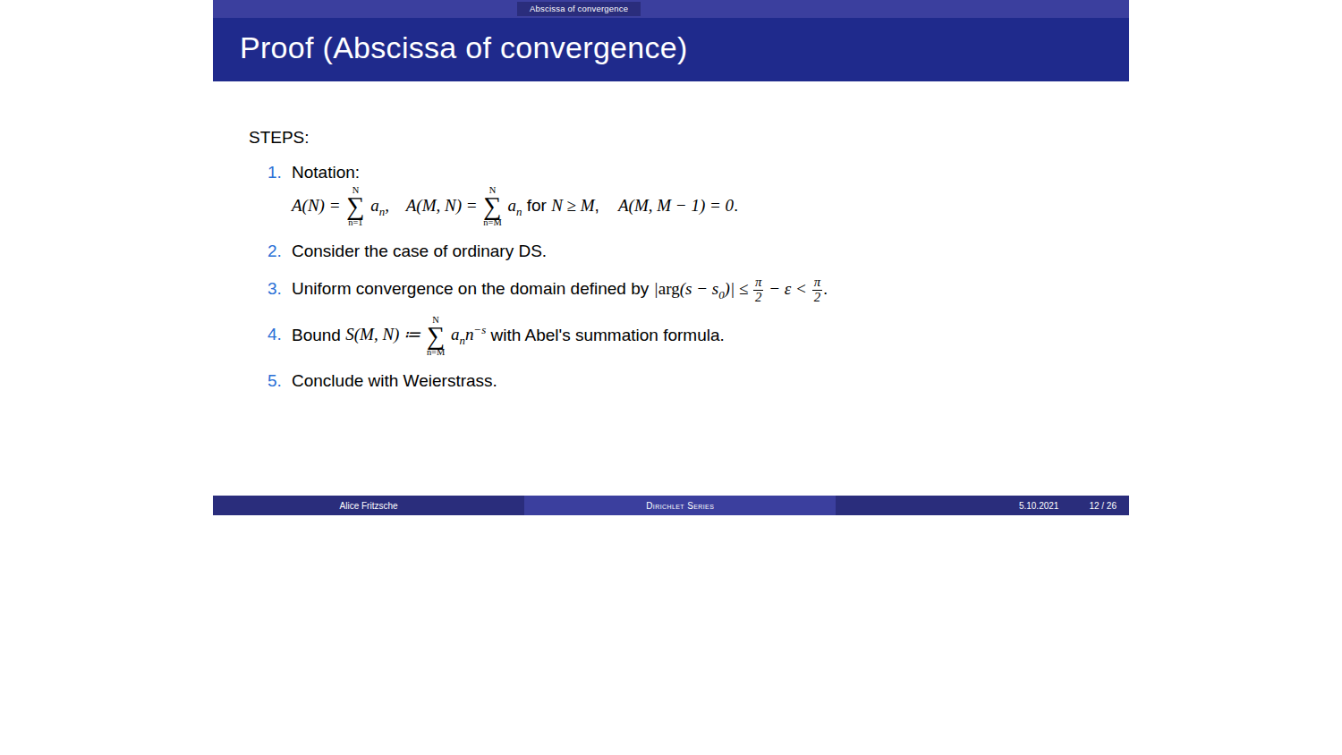Abscissa of convergence
Proof (Abscissa of convergence)
STEPS:
Notation:
A(N) = N∑n=1 an, A(M, N) = N∑n=M an for N ≥ M, A(M, M − 1) = 0.
Consider the case of ordinary DS.
Uniform convergence on the domain defined by |arg(s − s0)| ≤ π 2 − ε < π 2.
Bound S(M, N) ≔ N∑n=M ann−s with Abel's summation formula.
Conclude with Weierstrass.
Alice Fritzsche
Dirichlet Series
5.10.202112 / 26